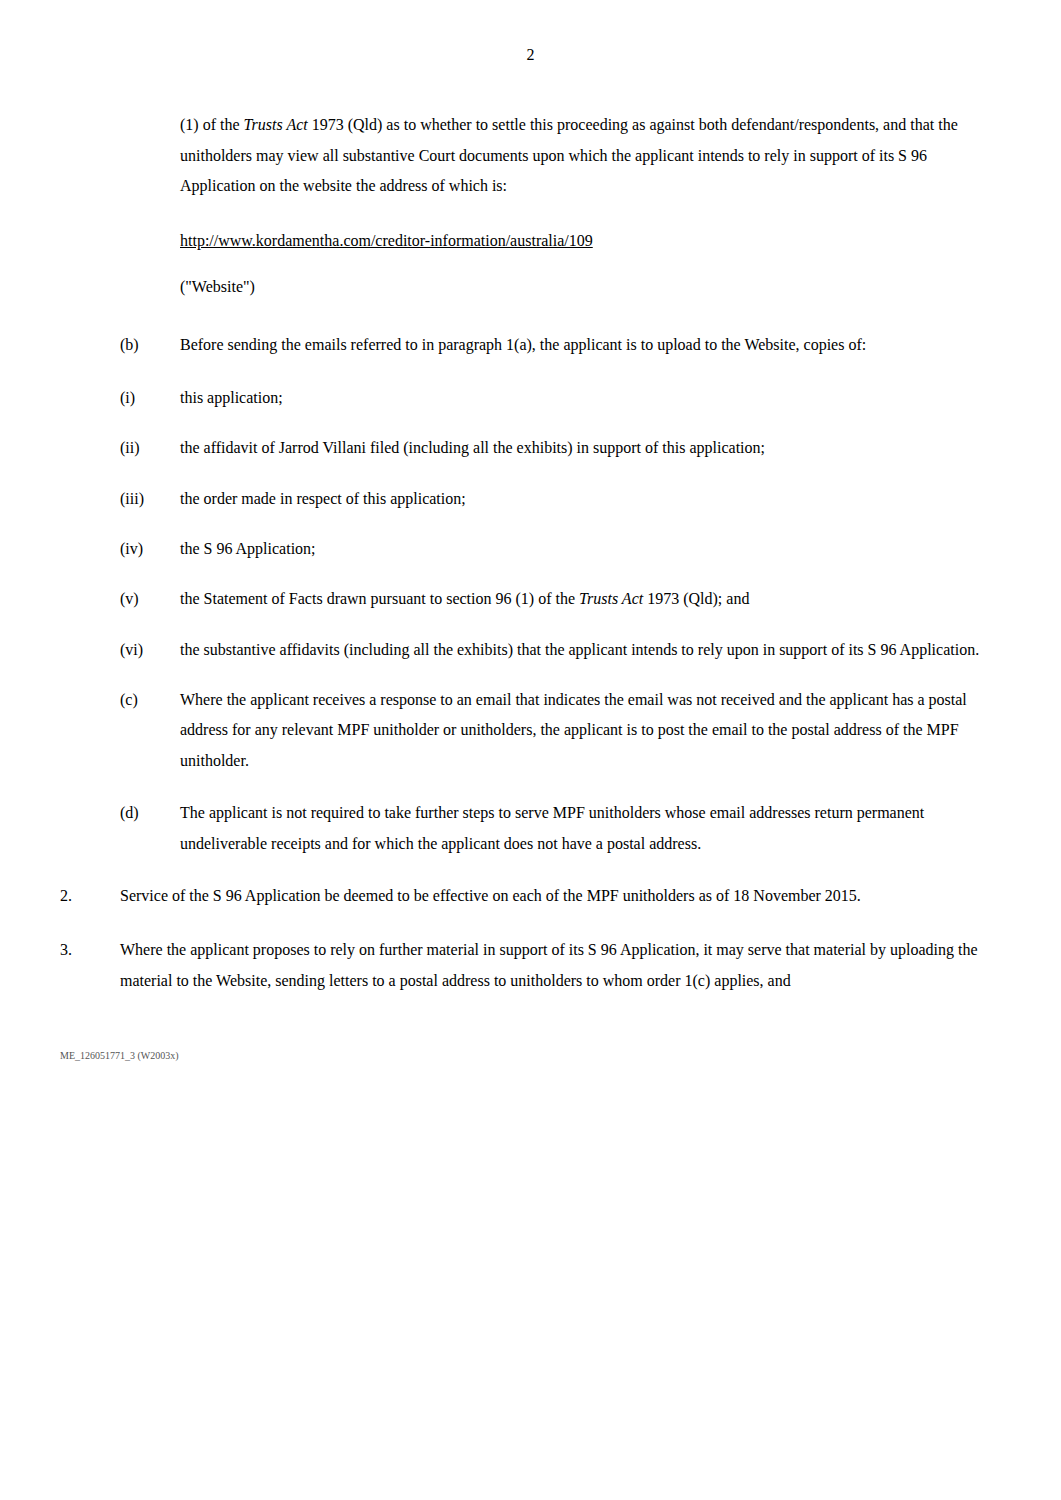2
(1) of the Trusts Act 1973 (Qld) as to whether to settle this proceeding as against both defendant/respondents, and that the unitholders may view all substantive Court documents upon which the applicant intends to rely in support of its S 96 Application on the website the address of which is:
http://www.kordamentha.com/creditor-information/australia/109
("Website")
(b)
Before sending the emails referred to in paragraph 1(a), the applicant is to upload to the Website, copies of:
(i)
this application;
(ii)
the affidavit of Jarrod Villani filed (including all the exhibits) in support of this application;
(iii)
the order made in respect of this application;
(iv)
the S 96 Application;
(v)
the Statement of Facts drawn pursuant to section 96 (1) of the Trusts Act 1973 (Qld); and
(vi)
the substantive affidavits (including all the exhibits) that the applicant intends to rely upon in support of its S 96 Application.
(c)
Where the applicant receives a response to an email that indicates the email was not received and the applicant has a postal address for any relevant MPF unitholder or unitholders, the applicant is to post the email to the postal address of the MPF unitholder.
(d)
The applicant is not required to take further steps to serve MPF unitholders whose email addresses return permanent undeliverable receipts and for which the applicant does not have a postal address.
2.
Service of the S 96 Application be deemed to be effective on each of the MPF unitholders as of 18 November 2015.
3.
Where the applicant proposes to rely on further material in support of its S 96 Application, it may serve that material by uploading the material to the Website, sending letters to a postal address to unitholders to whom order 1(c) applies, and
ME_126051771_3 (W2003x)